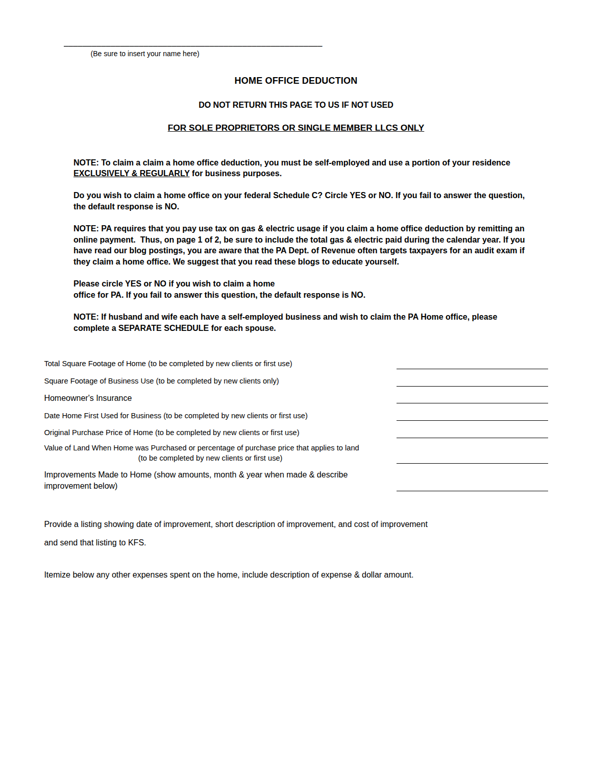_______________________________________________________
(Be sure to insert your name here)
HOME OFFICE DEDUCTION
DO NOT RETURN THIS PAGE TO US IF NOT USED
FOR SOLE PROPRIETORS OR SINGLE MEMBER LLCS ONLY
NOTE: To claim a claim a home office deduction, you must be self-employed and use a portion of your residence EXCLUSIVELY & REGULARLY for business purposes.
Do you wish to claim a home office on your federal Schedule C? Circle YES or NO. If you fail to answer the question, the default response is NO.
NOTE: PA requires that you pay use tax on gas & electric usage if you claim a home office deduction by remitting an online payment. Thus, on page 1 of 2, be sure to include the total gas & electric paid during the calendar year. If you have read our blog postings, you are aware that the PA Dept. of Revenue often targets taxpayers for an audit exam if they claim a home office. We suggest that you read these blogs to educate yourself.
Please circle YES or NO if you wish to claim a home
office for PA. If you fail to answer this question, the default response is NO.
NOTE: If husband and wife each have a self-employed business and wish to claim the PA Home office, please complete a SEPARATE SCHEDULE for each spouse.
| Total Square Footage of Home (to be completed by new clients or first use) | | |
| Square Footage of Business Use (to be completed by new clients only) | | |
| Homeowner's Insurance | | |
| Date Home First Used for Business (to be completed by new clients or first use) | | |
| Original Purchase Price of Home (to be completed by new clients or first use) | | |
| Value of Land When Home was Purchased or percentage of purchase price that applies to land (to be completed by new clients or first use) | | |
| Improvements Made to Home (show amounts, month & year when made & describe improvement below) | | |
Provide a listing showing date of improvement, short description of improvement, and cost of improvement
and send that listing to KFS.
Itemize below any other expenses spent on the home, include description of expense & dollar amount.